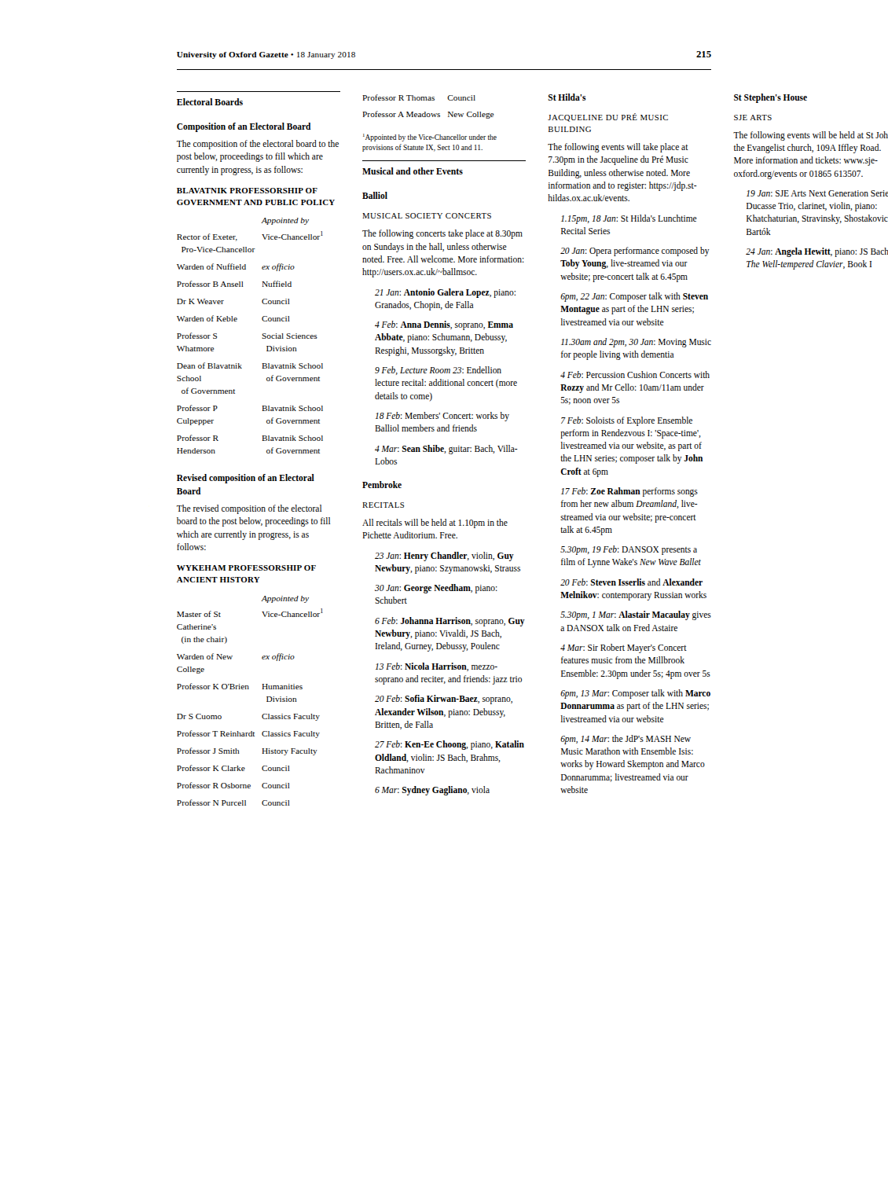University of Oxford Gazette • 18 January 2018
215
Electoral Boards
Composition of an Electoral Board
The composition of the electoral board to the post below, proceedings to fill which are currently in progress, is as follows:
Blavatnik Professorship of Government and Public Policy
| | Appointed by |
| Rector of Exeter, Pro-Vice-Chancellor | Vice-Chancellor 1 |
| Warden of Nuffield | ex officio |
| Professor B Ansell | Nuffield |
| Dr K Weaver | Council |
| Warden of Keble | Council |
| Professor S Whatmore | Social Sciences Division |
| Dean of Blavatnik School of Government | Blavatnik School of Government |
| Professor P Culpepper | Blavatnik School of Government |
| Professor R Henderson | Blavatnik School of Government |
Revised composition of an Electoral Board
The revised composition of the electoral board to the post below, proceedings to fill which are currently in progress, is as follows:
Wykeham Professorship of Ancient History
| | Appointed by |
| Master of St Catherine's (in the chair) | Vice-Chancellor 1 |
| Warden of New College | ex officio |
| Professor K O'Brien | Humanities Division |
| Dr S Cuomo | Classics Faculty |
| Professor T Reinhardt | Classics Faculty |
| Professor J Smith | History Faculty |
| Professor K Clarke | Council |
| Professor R Osborne | Council |
| Professor N Purcell | Council |
| Professor R Thomas | Council |
| Professor A Meadows | New College |
1Appointed by the Vice-Chancellor under the provisions of Statute IX, Sect 10 and 11.
Musical and other Events
Balliol
Musical Society Concerts
The following concerts take place at 8.30pm on Sundays in the hall, unless otherwise noted. Free. All welcome. More information: http://users.ox.ac.uk/~ballmsoc.
21 Jan: Antonio Galera Lopez, piano: Granados, Chopin, de Falla
4 Feb: Anna Dennis, soprano, Emma Abbate, piano: Schumann, Debussy, Respighi, Mussorgsky, Britten
9 Feb, Lecture Room 23: Endellion lecture recital: additional concert (more details to come)
18 Feb: Members' Concert: works by Balliol members and friends
4 Mar: Sean Shibe, guitar: Bach, Villa-Lobos
Pembroke
Recitals
All recitals will be held at 1.10pm in the Pichette Auditorium. Free.
23 Jan: Henry Chandler, violin, Guy Newbury, piano: Szymanowski, Strauss
30 Jan: George Needham, piano: Schubert
6 Feb: Johanna Harrison, soprano, Guy Newbury, piano: Vivaldi, JS Bach, Ireland, Gurney, Debussy, Poulenc
13 Feb: Nicola Harrison, mezzo-soprano and reciter, and friends: jazz trio
20 Feb: Sofia Kirwan-Baez, soprano, Alexander Wilson, piano: Debussy, Britten, de Falla
27 Feb: Ken-Ee Choong, piano, Katalin Oldland, violin: JS Bach, Brahms, Rachmaninov
6 Mar: Sydney Gagliano, viola
St Hilda's
Jacqueline du Pré Music Building
The following events will take place at 7.30pm in the Jacqueline du Pré Music Building, unless otherwise noted. More information and to register: https://jdp.st-hildas.ox.ac.uk/events.
1.15pm, 18 Jan: St Hilda's Lunchtime Recital Series
20 Jan: Opera performance composed by Toby Young, live-streamed via our website; pre-concert talk at 6.45pm
6pm, 22 Jan: Composer talk with Steven Montague as part of the LHN series; livestreamed via our website
11.30am and 2pm, 30 Jan: Moving Music for people living with dementia
4 Feb: Percussion Cushion Concerts with Rozzy and Mr Cello: 10am/11am under 5s; noon over 5s
7 Feb: Soloists of Explore Ensemble perform in Rendezvous I: 'Space-time', livestreamed via our website, as part of the LHN series; composer talk by John Croft at 6pm
17 Feb: Zoe Rahman performs songs from her new album Dreamland, live-streamed via our website; pre-concert talk at 6.45pm
5.30pm, 19 Feb: DANSOX presents a film of Lynne Wake's New Wave Ballet
20 Feb: Steven Isserlis and Alexander Melnikov: contemporary Russian works
5.30pm, 1 Mar: Alastair Macaulay gives a DANSOX talk on Fred Astaire
4 Mar: Sir Robert Mayer's Concert features music from the Millbrook Ensemble: 2.30pm under 5s; 4pm over 5s
6pm, 13 Mar: Composer talk with Marco Donnarumma as part of the LHN series; livestreamed via our website
6pm, 14 Mar: the JdP's MASH New Music Marathon with Ensemble Isis: works by Howard Skempton and Marco Donnarumma; livestreamed via our website
St Stephen's House
SJE Arts
The following events will be held at St John the Evangelist church, 109A Iffley Road. More information and tickets: www.sje-oxford.org/events or 01865 613507.
19 Jan: SJE Arts Next Generation Series: Ducasse Trio, clarinet, violin, piano: Khatchaturian, Stravinsky, Shostakovich, Bartók
24 Jan: Angela Hewitt, piano: JS Bach: The Well-tempered Clavier, Book I